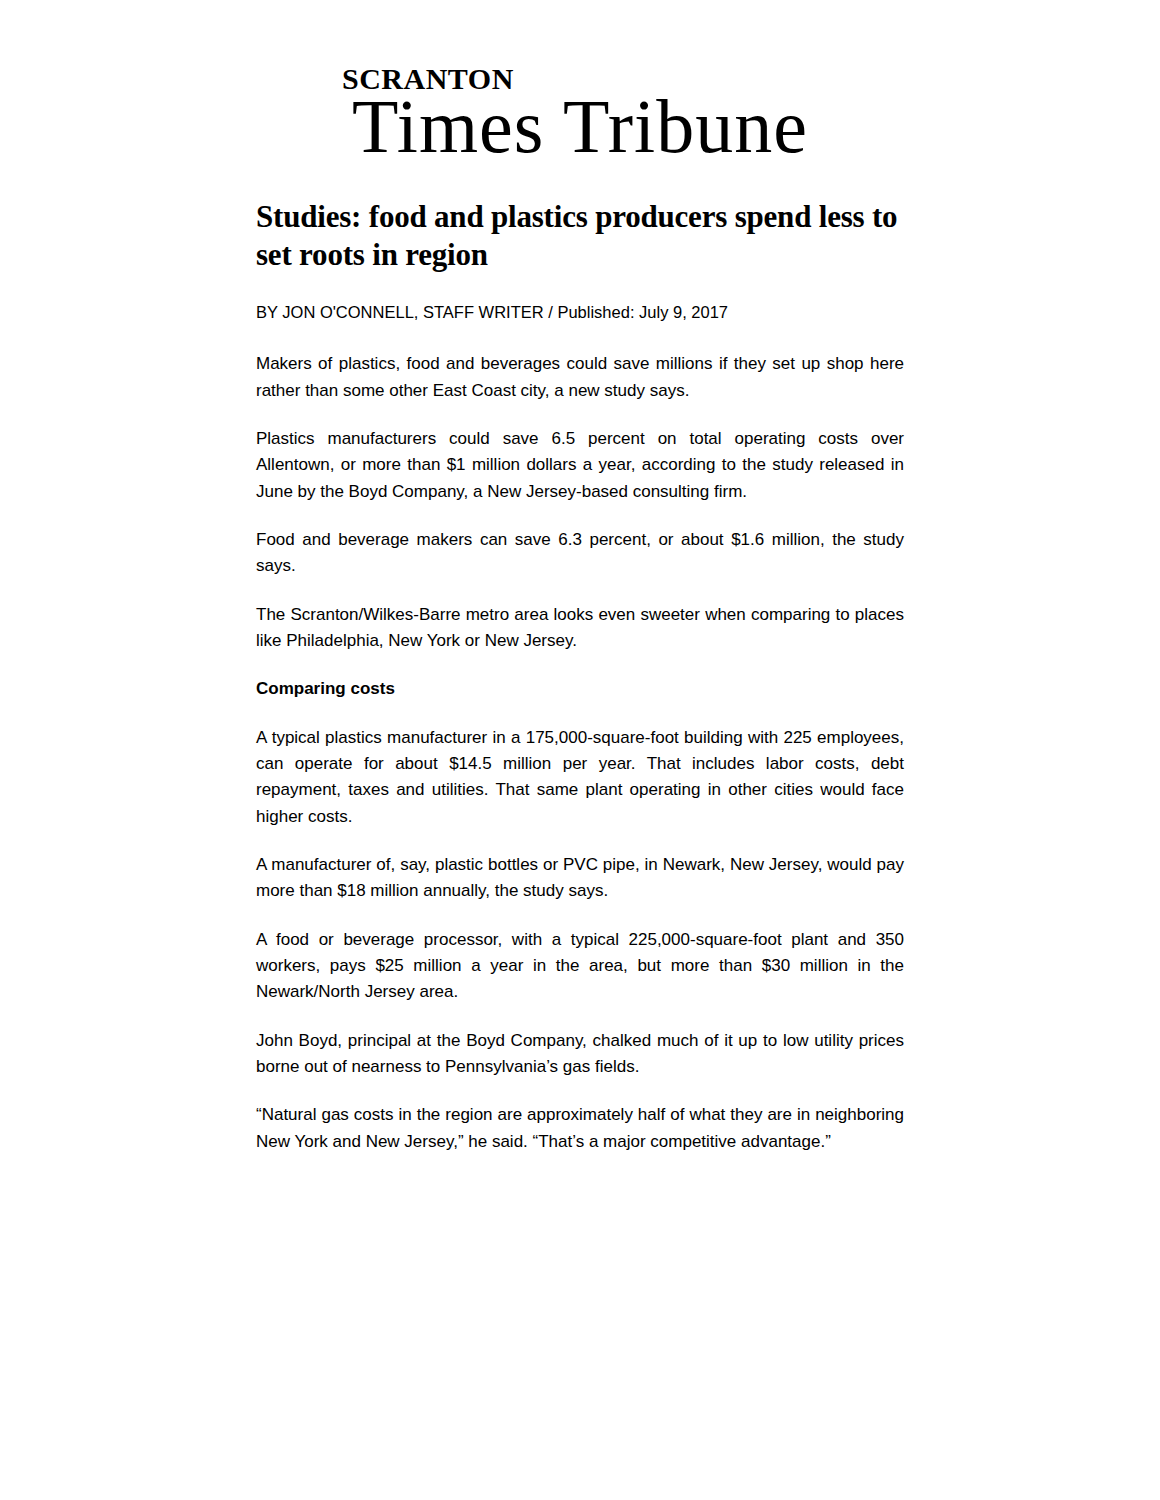SCRANTON Times Tribune
Studies: food and plastics producers spend less to set roots in region
BY JON O'CONNELL, STAFF WRITER / Published: July 9, 2017
Makers of plastics, food and beverages could save millions if they set up shop here rather than some other East Coast city, a new study says.
Plastics manufacturers could save 6.5 percent on total operating costs over Allentown, or more than $1 million dollars a year, according to the study released in June by the Boyd Company, a New Jersey-based consulting firm.
Food and beverage makers can save 6.3 percent, or about $1.6 million, the study says.
The Scranton/Wilkes-Barre metro area looks even sweeter when comparing to places like Philadelphia, New York or New Jersey.
Comparing costs
A typical plastics manufacturer in a 175,000-square-foot building with 225 employees, can operate for about $14.5 million per year. That includes labor costs, debt repayment, taxes and utilities. That same plant operating in other cities would face higher costs.
A manufacturer of, say, plastic bottles or PVC pipe, in Newark, New Jersey, would pay more than $18 million annually, the study says.
A food or beverage processor, with a typical 225,000-square-foot plant and 350 workers, pays $25 million a year in the area, but more than $30 million in the Newark/North Jersey area.
John Boyd, principal at the Boyd Company, chalked much of it up to low utility prices borne out of nearness to Pennsylvania’s gas fields.
“Natural gas costs in the region are approximately half of what they are in neighboring New York and New Jersey,” he said. “That’s a major competitive advantage.”